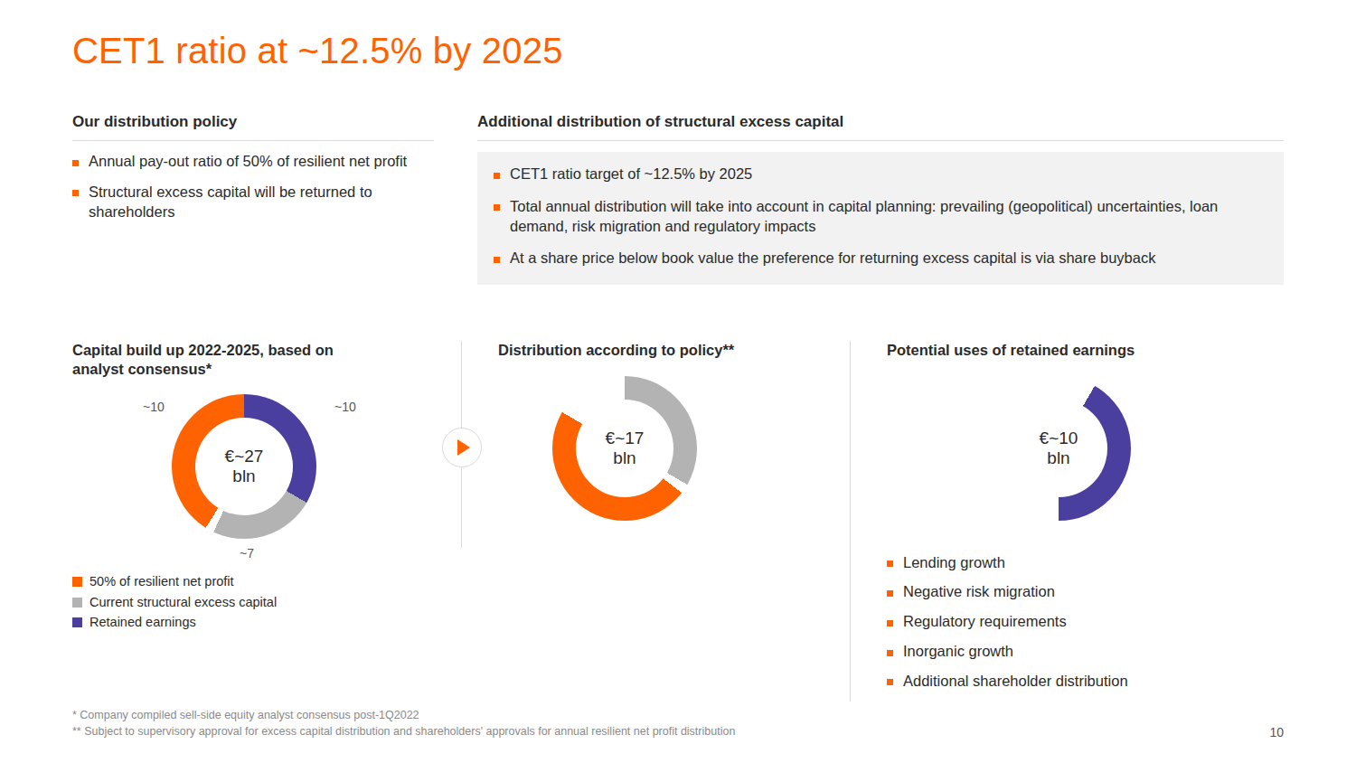CET1 ratio at ~12.5% by 2025
Our distribution policy
Annual pay-out ratio of 50% of resilient net profit
Structural excess capital will be returned to shareholders
Additional distribution of structural excess capital
CET1 ratio target of ~12.5% by 2025
Total annual distribution will take into account in capital planning: prevailing (geopolitical) uncertainties, loan demand, risk migration and regulatory impacts
At a share price below book value the preference for returning excess capital is via share buyback
Capital build up 2022-2025, based on
analyst consensus*
~10 ~10 ~7
€~27
bln
50% of resilient net profit
Current structural excess capital
Retained earnings
Distribution according to policy**
€~17
bln
Potential uses of retained earnings
€~10
bln
Lending growth
Negative risk migration
Regulatory requirements
Inorganic growth
Additional shareholder distribution
* Company compiled sell-side equity analyst consensus post-1Q2022
** Subject to supervisory approval for excess capital distribution and shareholders' approvals for annual resilient net profit distribution
10